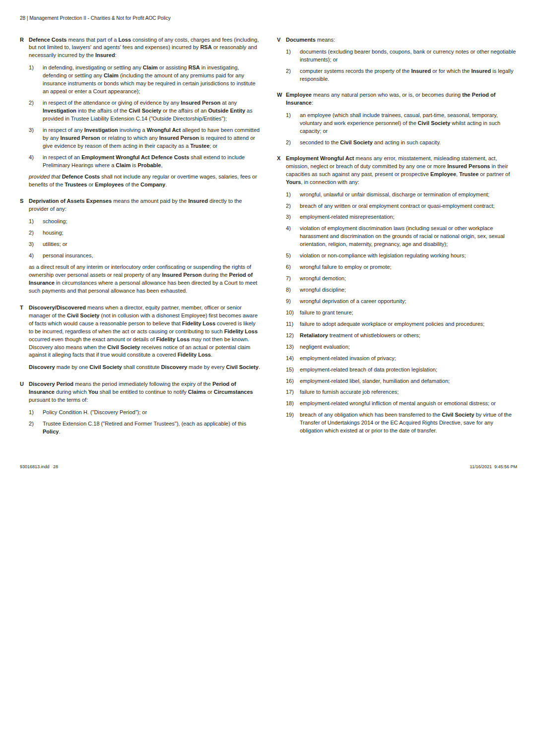28 | Management Protection II - Charities & Not for Profit AOC Policy
R
Defence Costs means that part of a Loss consisting of any costs, charges and fees (including, but not limited to, lawyers' and agents' fees and expenses) incurred by RSA or reasonably and necessarily incurred by the Insured:
in defending, investigating or settling any Claim or assisting RSA in investigating, defending or settling any Claim (including the amount of any premiums paid for any insurance instruments or bonds which may be required in certain jurisdictions to institute an appeal or enter a Court appearance);
in respect of the attendance or giving of evidence by any Insured Person at any Investigation into the affairs of the Civil Society or the affairs of an Outside Entity as provided in Trustee Liability Extension C.14 ("Outside Directorship/Entities");
in respect of any Investigation involving a Wrongful Act alleged to have been committed by any Insured Person or relating to which any Insured Person is required to attend or give evidence by reason of them acting in their capacity as a Trustee; or
in respect of an Employment Wrongful Act Defence Costs shall extend to include Preliminary Hearings where a Claim is Probable,
provided that Defence Costs shall not include any regular or overtime wages, salaries, fees or benefits of the Trustees or Employees of the Company.
S
Deprivation of Assets Expenses means the amount paid by the Insured directly to the provider of any:
schooling;
housing;
utilities; or
personal insurances,
as a direct result of any interim or interlocutory order confiscating or suspending the rights of ownership over personal assets or real property of any Insured Person during the Period of Insurance in circumstances where a personal allowance has been directed by a Court to meet such payments and that personal allowance has been exhausted.
T
Discovery/Discovered means when a director, equity partner, member, officer or senior manager of the Civil Society (not in collusion with a dishonest Employee) first becomes aware of facts which would cause a reasonable person to believe that Fidelity Loss covered is likely to be incurred, regardless of when the act or acts causing or contributing to such Fidelity Loss occurred even though the exact amount or details of Fidelity Loss may not then be known. Discovery also means when the Civil Society receives notice of an actual or potential claim against it alleging facts that if true would constitute a covered Fidelity Loss.
Discovery made by one Civil Society shall constitute Discovery made by every Civil Society.
U
Discovery Period means the period immediately following the expiry of the Period of Insurance during which You shall be entitled to continue to notify Claims or Circumstances pursuant to the terms of:
Policy Condition H. ("Discovery Period"); or
Trustee Extension C.18 ("Retired and Former Trustees"), (each as applicable) of this Policy.
V
Documents means:
documents (excluding bearer bonds, coupons, bank or currency notes or other negotiable instruments); or
computer systems records the property of the Insured or for which the Insured is legally responsible.
W
Employee means any natural person who was, or is, or becomes during the Period of Insurance:
an employee (which shall include trainees, casual, part-time, seasonal, temporary, voluntary and work experience personnel) of the Civil Society whilst acting in such capacity; or
seconded to the Civil Society and acting in such capacity.
X
Employment Wrongful Act means any error, misstatement, misleading statement, act, omission, neglect or breach of duty committed by any one or more Insured Persons in their capacities as such against any past, present or prospective Employee, Trustee or partner of Yours, in connection with any:
wrongful, unlawful or unfair dismissal, discharge or termination of employment;
breach of any written or oral employment contract or quasi-employment contract;
employment-related misrepresentation;
violation of employment discrimination laws (including sexual or other workplace harassment and discrimination on the grounds of racial or national origin, sex, sexual orientation, religion, maternity, pregnancy, age and disability);
violation or non-compliance with legislation regulating working hours;
wrongful failure to employ or promote;
wrongful demotion;
wrongful discipline;
wrongful deprivation of a career opportunity;
failure to grant tenure;
failure to adopt adequate workplace or employment policies and procedures;
Retaliatory treatment of whistleblowers or others;
negligent evaluation;
employment-related invasion of privacy;
employment-related breach of data protection legislation;
employment-related libel, slander, humiliation and defamation;
failure to furnish accurate job references;
employment-related wrongful infliction of mental anguish or emotional distress; or
breach of any obligation which has been transferred to the Civil Society by virtue of the Transfer of Undertakings 2014 or the EC Acquired Rights Directive, save for any obligation which existed at or prior to the date of transfer.
93016813.indd 28 11/16/2021 9:45:56 PM